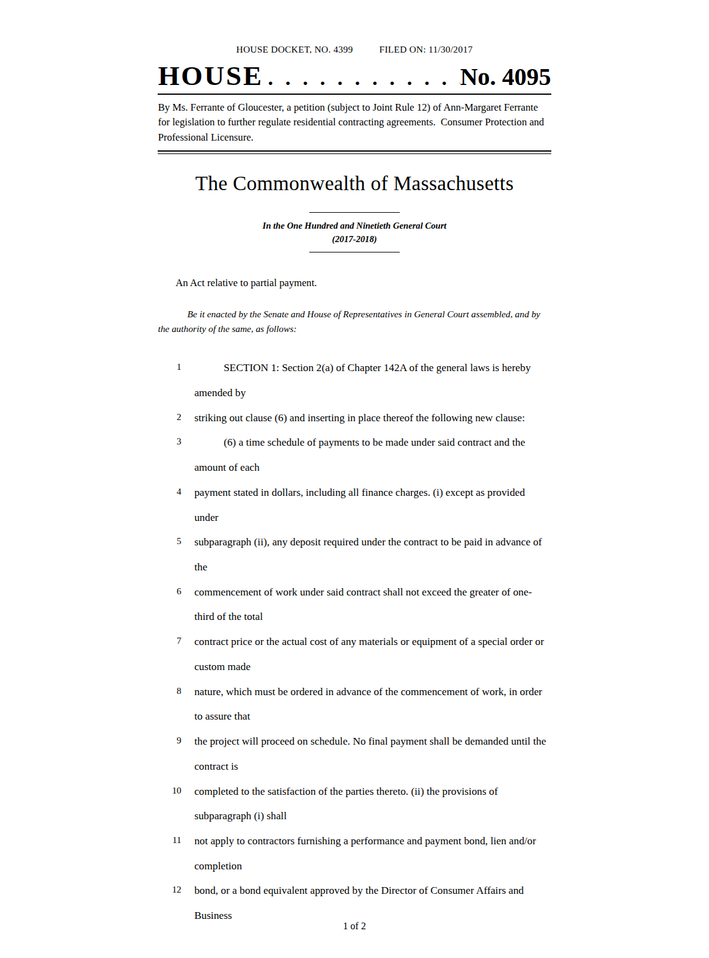HOUSE DOCKET, NO. 4399 FILED ON: 11/30/2017
HOUSE . . . . . . . . . . . . . . . No. 4095
By Ms. Ferrante of Gloucester, a petition (subject to Joint Rule 12) of Ann-Margaret Ferrante for legislation to further regulate residential contracting agreements. Consumer Protection and Professional Licensure.
The Commonwealth of Massachusetts
In the One Hundred and Ninetieth General Court
(2017-2018)
An Act relative to partial payment.
Be it enacted by the Senate and House of Representatives in General Court assembled, and by the authority of the same, as follows:
SECTION 1: Section 2(a) of Chapter 142A of the general laws is hereby amended by
striking out clause (6) and inserting in place thereof the following new clause:
(6) a time schedule of payments to be made under said contract and the amount of each
payment stated in dollars, including all finance charges. (i) except as provided under
subparagraph (ii), any deposit required under the contract to be paid in advance of the
commencement of work under said contract shall not exceed the greater of one-third of the total
contract price or the actual cost of any materials or equipment of a special order or custom made
nature, which must be ordered in advance of the commencement of work, in order to assure that
the project will proceed on schedule. No final payment shall be demanded until the contract is
completed to the satisfaction of the parties thereto. (ii) the provisions of subparagraph (i) shall
not apply to contractors furnishing a performance and payment bond, lien and/or completion
bond, or a bond equivalent approved by the Director of Consumer Affairs and Business
1 of 2